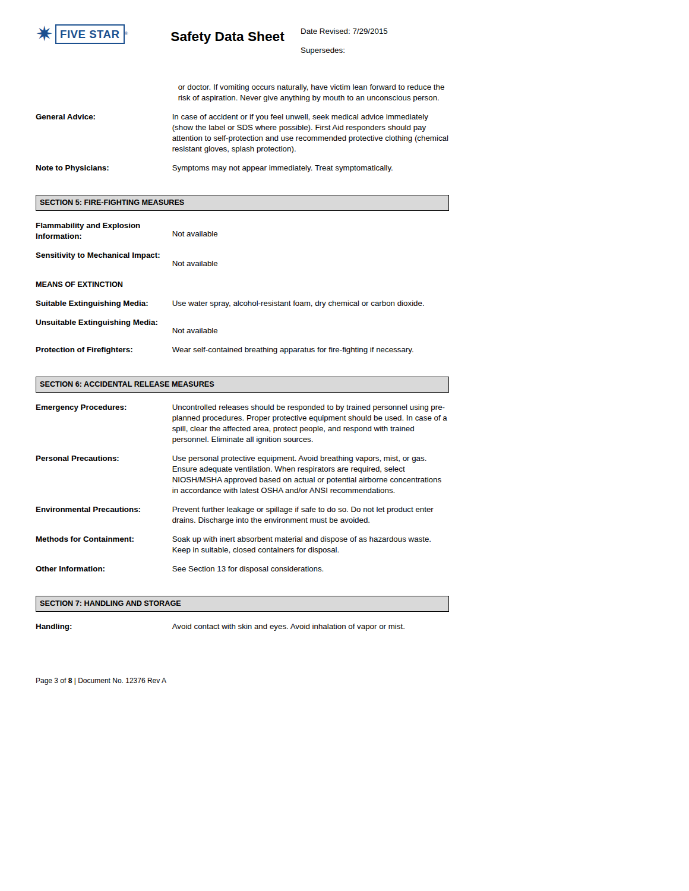✷ FIVE STAR®
Safety Data Sheet
Date Revised: 7/29/2015
Supersedes:
or doctor. If vomiting occurs naturally, have victim lean forward to reduce the risk of aspiration. Never give anything by mouth to an unconscious person.
| General Advice: | In case of accident or if you feel unwell, seek medical advice immediately (show the label or SDS where possible). First Aid responders should pay attention to self-protection and use recommended protective clothing (chemical resistant gloves, splash protection). |
| Note to Physicians: | Symptoms may not appear immediately. Treat symptomatically. |
SECTION 5: FIRE-FIGHTING MEASURES
| Flammability and Explosion Information: | Not available |
| Sensitivity to Mechanical Impact: | Not available |
MEANS OF EXTINCTION
| Suitable Extinguishing Media: | Use water spray, alcohol-resistant foam, dry chemical or carbon dioxide. |
| Unsuitable Extinguishing Media: | Not available |
| Protection of Firefighters: | Wear self-contained breathing apparatus for fire-fighting if necessary. |
SECTION 6: ACCIDENTAL RELEASE MEASURES
| Emergency Procedures: | Uncontrolled releases should be responded to by trained personnel using pre-planned procedures. Proper protective equipment should be used. In case of a spill, clear the affected area, protect people, and respond with trained personnel. Eliminate all ignition sources. |
| Personal Precautions: | Use personal protective equipment. Avoid breathing vapors, mist, or gas. Ensure adequate ventilation. When respirators are required, select NIOSH/MSHA approved based on actual or potential airborne concentrations in accordance with latest OSHA and/or ANSI recommendations. |
| Environmental Precautions: | Prevent further leakage or spillage if safe to do so. Do not let product enter drains. Discharge into the environment must be avoided. |
| Methods for Containment: | Soak up with inert absorbent material and dispose of as hazardous waste. Keep in suitable, closed containers for disposal. |
| Other Information: | See Section 13 for disposal considerations. |
SECTION 7: HANDLING AND STORAGE
| Handling: | Avoid contact with skin and eyes. Avoid inhalation of vapor or mist. |
Page 3 of 8 | Document No. 12376 Rev A